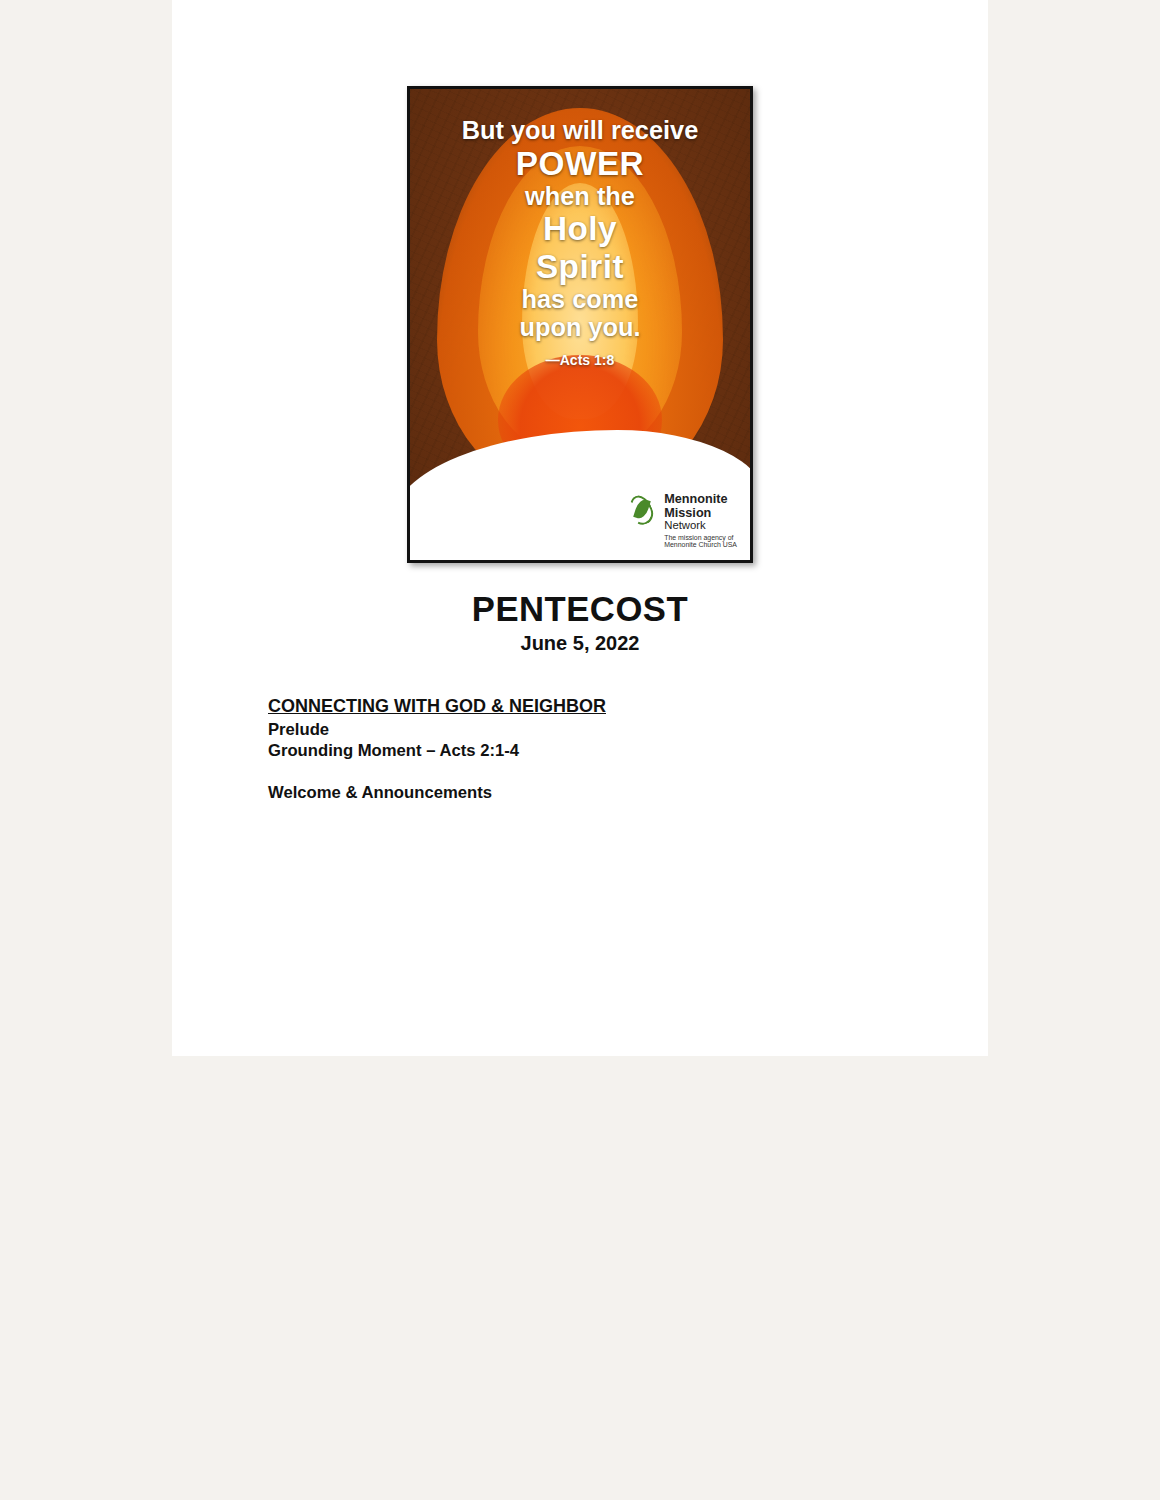But you will receive POWER when the Holy
Spirit has come
upon you. —Acts 1:8
Mennonite
Mission
Network
The mission agency of
Mennonite Church USA
PENTECOST
June 5, 2022
CONNECTING WITH GOD & NEIGHBOR
Prelude
Grounding Moment – Acts 2:1-4
Welcome & Announcements